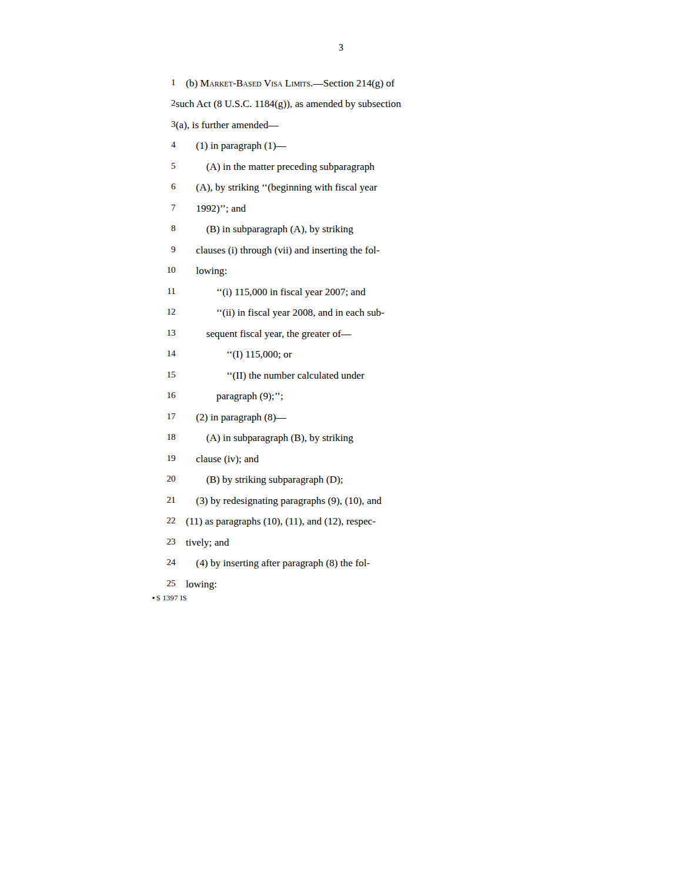3
| 1 | (b) Market-Based Visa Limits. —Section 214(g) of |
| 2 | such Act (8 U.S.C. 1184(g)), as amended by subsection |
| 3 | (a), is further amended— |
| 4 | (1) in paragraph (1)— |
| 5 | (A) in the matter preceding subparagraph |
| 6 | (A), by striking ‘‘(beginning with fiscal year |
| 7 | 1992)’’; and |
| 8 | (B) in subparagraph (A), by striking |
| 9 | clauses (i) through (vii) and inserting the fol- |
| 10 | lowing: |
| 11 | ‘‘(i) 115,000 in fiscal year 2007; and |
| 12 | ‘‘(ii) in fiscal year 2008, and in each sub- |
| 13 | sequent fiscal year, the greater of— |
| 14 | ‘‘(I) 115,000; or |
| 15 | ‘‘(II) the number calculated under |
| 16 | paragraph (9);’’; |
| 17 | (2) in paragraph (8)— |
| 18 | (A) in subparagraph (B), by striking |
| 19 | clause (iv); and |
| 20 | (B) by striking subparagraph (D); |
| 21 | (3) by redesignating paragraphs (9), (10), and |
| 22 | (11) as paragraphs (10), (11), and (12), respec- |
| 23 | tively; and |
| 24 | (4) by inserting after paragraph (8) the fol- |
| 25 | lowing: |
•S 1397 IS